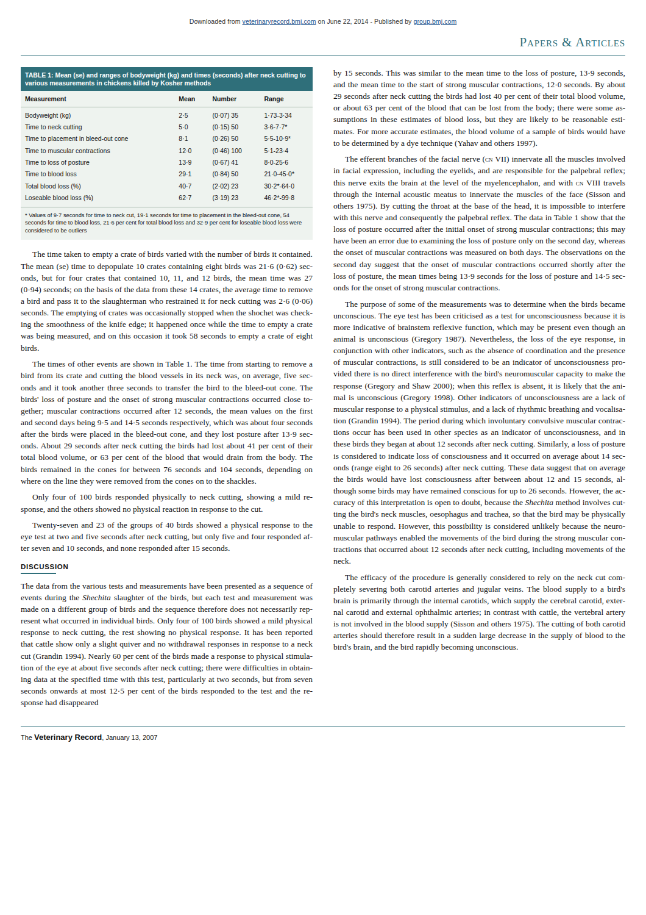Downloaded from veterinaryrecord.bmj.com on June 22, 2014 - Published by group.bmj.com
Papers & Articles
TABLE 1: Mean (se) and ranges of bodyweight (kg) and times (seconds) after neck cutting to various measurements in chickens killed by Kosher methods
| Measurement | Mean | Number | Range |
| --- | --- | --- | --- |
| Bodyweight (kg) | 2·5 | (0·07) 35 | 1·73-3·34 |
| Time to neck cutting | 5·0 | (0·15) 50 | 3·6-7·7* |
| Time to placement in bleed-out cone | 8·1 | (0·26) 50 | 5·5-10·9* |
| Time to muscular contractions | 12·0 | (0·46) 100 | 5·1-23·4 |
| Time to loss of posture | 13·9 | (0·67) 41 | 8·0-25·6 |
| Time to blood loss | 29·1 | (0·84) 50 | 21·0-45·0* |
| Total blood loss (%) | 40·7 | (2·02) 23 | 30·2*-64·0 |
| Loseable blood loss (%) | 62·7 | (3·19) 23 | 46·2*-99·8 |
* Values of 9·7 seconds for time to neck cut, 19·1 seconds for time to placement in the bleed-out cone, 54 seconds for time to blood loss, 21·6 per cent for total blood loss and 32·9 per cent for loseable blood loss were considered to be outliers
The time taken to empty a crate of birds varied with the number of birds it contained. The mean (se) time to depopulate 10 crates containing eight birds was 21·6 (0·62) seconds, but for four crates that contained 10, 11, and 12 birds, the mean time was 27 (0·94) seconds; on the basis of the data from these 14 crates, the average time to remove a bird and pass it to the slaughterman who restrained it for neck cutting was 2·6 (0·06) seconds. The emptying of crates was occasionally stopped when the shochet was checking the smoothness of the knife edge; it happened once while the time to empty a crate was being measured, and on this occasion it took 58 seconds to empty a crate of eight birds.
The times of other events are shown in Table 1. The time from starting to remove a bird from its crate and cutting the blood vessels in its neck was, on average, five seconds and it took another three seconds to transfer the bird to the bleed-out cone. The birds' loss of posture and the onset of strong muscular contractions occurred close together; muscular contractions occurred after 12 seconds, the mean values on the first and second days being 9·5 and 14·5 seconds respectively, which was about four seconds after the birds were placed in the bleed-out cone, and they lost posture after 13·9 seconds. About 29 seconds after neck cutting the birds had lost about 41 per cent of their total blood volume, or 63 per cent of the blood that would drain from the body. The birds remained in the cones for between 76 seconds and 104 seconds, depending on where on the line they were removed from the cones on to the shackles.
Only four of 100 birds responded physically to neck cutting, showing a mild response, and the others showed no physical reaction in response to the cut.
Twenty-seven and 23 of the groups of 40 birds showed a physical response to the eye test at two and five seconds after neck cutting, but only five and four responded after seven and 10 seconds, and none responded after 15 seconds.
Discussion
The data from the various tests and measurements have been presented as a sequence of events during the Shechita slaughter of the birds, but each test and measurement was made on a different group of birds and the sequence therefore does not necessarily represent what occurred in individual birds. Only four of 100 birds showed a mild physical response to neck cutting, the rest showing no physical response. It has been reported that cattle show only a slight quiver and no withdrawal responses in response to a neck cut (Grandin 1994). Nearly 60 per cent of the birds made a response to physical stimulation of the eye at about five seconds after neck cutting; there were difficulties in obtaining data at the specified time with this test, particularly at two seconds, but from seven seconds onwards at most 12·5 per cent of the birds responded to the test and the response had disappeared
by 15 seconds. This was similar to the mean time to the loss of posture, 13·9 seconds, and the mean time to the start of strong muscular contractions, 12·0 seconds. By about 29 seconds after neck cutting the birds had lost 40 per cent of their total blood volume, or about 63 per cent of the blood that can be lost from the body; there were some assumptions in these estimates of blood loss, but they are likely to be reasonable estimates. For more accurate estimates, the blood volume of a sample of birds would have to be determined by a dye technique (Yahav and others 1997).
The efferent branches of the facial nerve (cn VII) innervate all the muscles involved in facial expression, including the eyelids, and are responsible for the palpebral reflex; this nerve exits the brain at the level of the myelencephalon, and with cn VIII travels through the internal acoustic meatus to innervate the muscles of the face (Sisson and others 1975). By cutting the throat at the base of the head, it is impossible to interfere with this nerve and consequently the palpebral reflex. The data in Table 1 show that the loss of posture occurred after the initial onset of strong muscular contractions; this may have been an error due to examining the loss of posture only on the second day, whereas the onset of muscular contractions was measured on both days. The observations on the second day suggest that the onset of muscular contractions occurred shortly after the loss of posture, the mean times being 13·9 seconds for the loss of posture and 14·5 seconds for the onset of strong muscular contractions.
The purpose of some of the measurements was to determine when the birds became unconscious. The eye test has been criticised as a test for unconsciousness because it is more indicative of brainstem reflexive function, which may be present even though an animal is unconscious (Gregory 1987). Nevertheless, the loss of the eye response, in conjunction with other indicators, such as the absence of coordination and the presence of muscular contractions, is still considered to be an indicator of unconsciousness provided there is no direct interference with the bird's neuromuscular capacity to make the response (Gregory and Shaw 2000); when this reflex is absent, it is likely that the animal is unconscious (Gregory 1998). Other indicators of unconsciousness are a lack of muscular response to a physical stimulus, and a lack of rhythmic breathing and vocalisation (Grandin 1994). The period during which involuntary convulsive muscular contractions occur has been used in other species as an indicator of unconsciousness, and in these birds they began at about 12 seconds after neck cutting. Similarly, a loss of posture is considered to indicate loss of consciousness and it occurred on average about 14 seconds (range eight to 26 seconds) after neck cutting. These data suggest that on average the birds would have lost consciousness after between about 12 and 15 seconds, although some birds may have remained conscious for up to 26 seconds. However, the accuracy of this interpretation is open to doubt, because the Shechita method involves cutting the bird's neck muscles, oesophagus and trachea, so that the bird may be physically unable to respond. However, this possibility is considered unlikely because the neuromuscular pathways enabled the movements of the bird during the strong muscular contractions that occurred about 12 seconds after neck cutting, including movements of the neck.
The efficacy of the procedure is generally considered to rely on the neck cut completely severing both carotid arteries and jugular veins. The blood supply to a bird's brain is primarily through the internal carotids, which supply the cerebral carotid, external carotid and external ophthalmic arteries; in contrast with cattle, the vertebral artery is not involved in the blood supply (Sisson and others 1975). The cutting of both carotid arteries should therefore result in a sudden large decrease in the supply of blood to the bird's brain, and the bird rapidly becoming unconscious.
The Veterinary Record, January 13, 2007